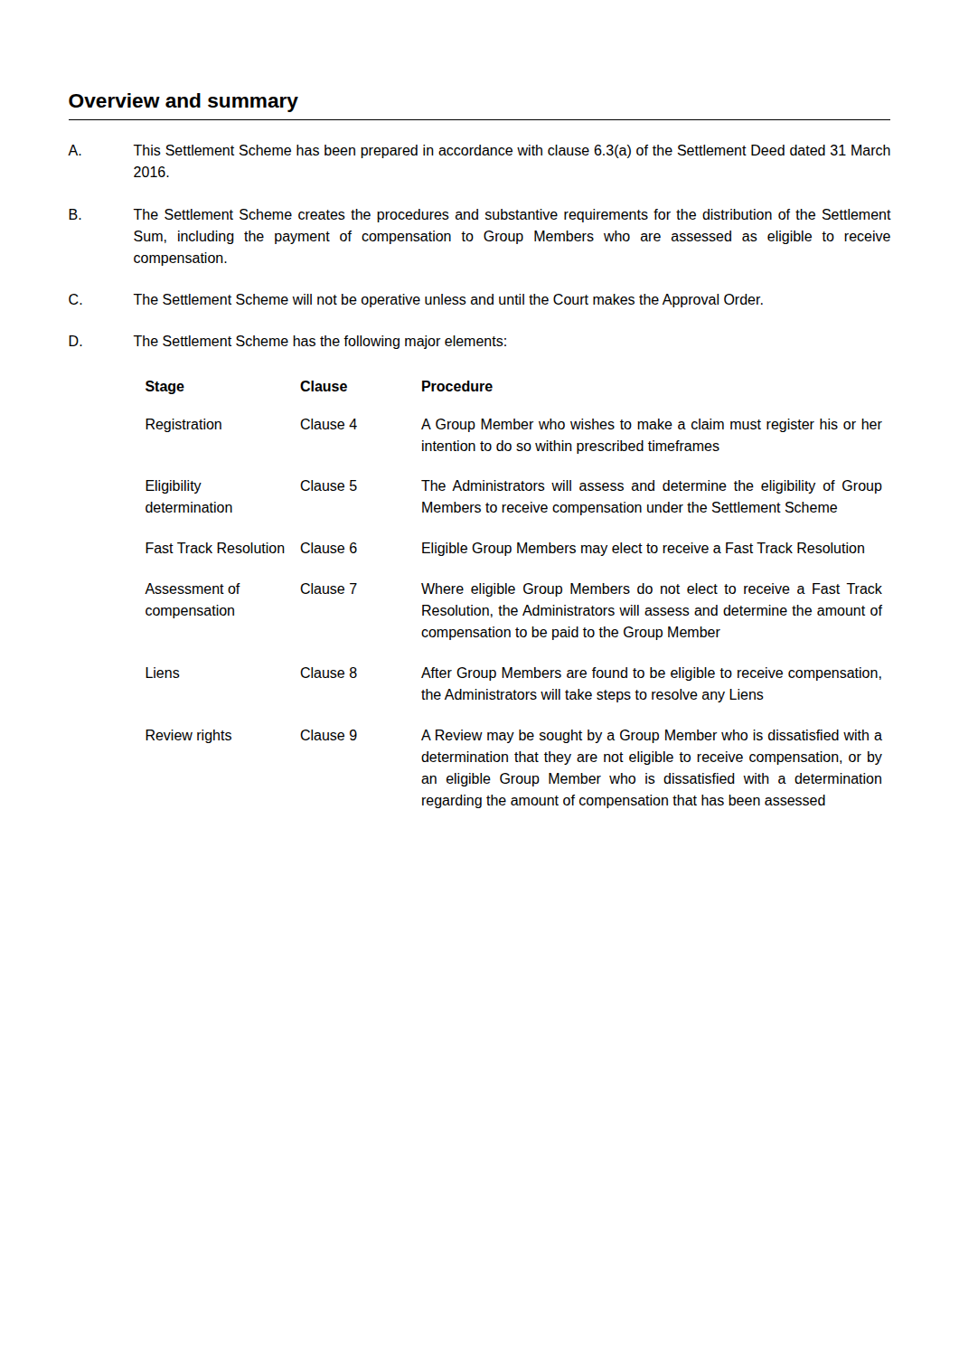Overview and summary
A.
This Settlement Scheme has been prepared in accordance with clause 6.3(a) of the Settlement Deed dated 31 March 2016.
B.
The Settlement Scheme creates the procedures and substantive requirements for the distribution of the Settlement Sum, including the payment of compensation to Group Members who are assessed as eligible to receive compensation.
C.
The Settlement Scheme will not be operative unless and until the Court makes the Approval Order.
D.
The Settlement Scheme has the following major elements:
| Stage | Clause | Procedure |
| --- | --- | --- |
| Registration | Clause 4 | A Group Member who wishes to make a claim must register his or her intention to do so within prescribed timeframes |
| Eligibility determination | Clause 5 | The Administrators will assess and determine the eligibility of Group Members to receive compensation under the Settlement Scheme |
| Fast Track Resolution | Clause 6 | Eligible Group Members may elect to receive a Fast Track Resolution |
| Assessment of compensation | Clause 7 | Where eligible Group Members do not elect to receive a Fast Track Resolution, the Administrators will assess and determine the amount of compensation to be paid to the Group Member |
| Liens | Clause 8 | After Group Members are found to be eligible to receive compensation, the Administrators will take steps to resolve any Liens |
| Review rights | Clause 9 | A Review may be sought by a Group Member who is dissatisfied with a determination that they are not eligible to receive compensation, or by an eligible Group Member who is dissatisfied with a determination regarding the amount of compensation that has been assessed |